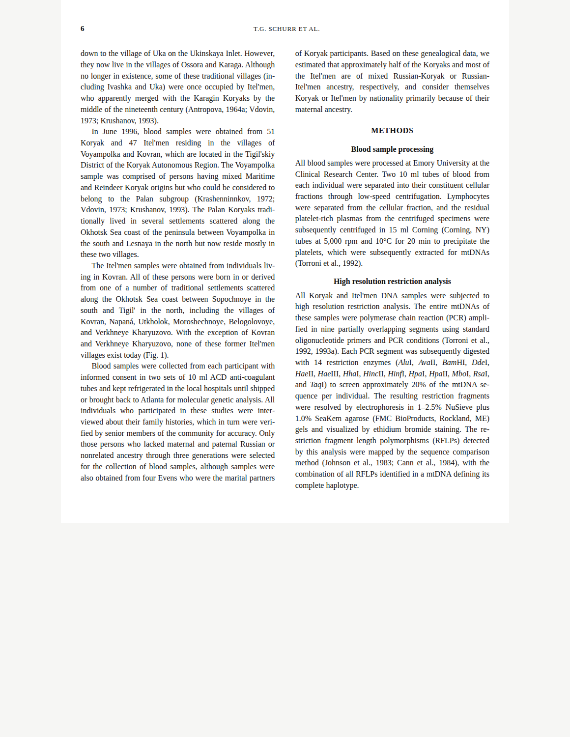6 T.G. Schurr et al.
down to the village of Uka on the Ukinskaya Inlet. However, they now live in the villages of Ossora and Karaga. Although no longer in existence, some of these traditional villages (including Ivashka and Uka) were once occupied by Itel'men, who apparently merged with the Karagin Koryaks by the middle of the nineteenth century (Antropova, 1964a; Vdovin, 1973; Krushanov, 1993).
In June 1996, blood samples were obtained from 51 Koryak and 47 Itel'men residing in the villages of Voyampolka and Kovran, which are located in the Tigil'skiy District of the Koryak Autonomous Region. The Voyampolka sample was comprised of persons having mixed Maritime and Reindeer Koryak origins but who could be considered to belong to the Palan subgroup (Krashenninnkov, 1972; Vdovin, 1973; Krushanov, 1993). The Palan Koryaks traditionally lived in several settlements scattered along the Okhotsk Sea coast of the peninsula between Voyampolka in the south and Lesnaya in the north but now reside mostly in these two villages.
The Itel'men samples were obtained from individuals living in Kovran. All of these persons were born in or derived from one of a number of traditional settlements scattered along the Okhotsk Sea coast between Sopochnoye in the south and Tigil' in the north, including the villages of Kovran, Napaná, Utkholok, Moroshechnoye, Belogolovoye, and Verkhneye Kharyuzovo. With the exception of Kovran and Verkhneye Kharyuzovo, none of these former Itel'men villages exist today (Fig. 1).
Blood samples were collected from each participant with informed consent in two sets of 10 ml ACD anti-coagulant tubes and kept refrigerated in the local hospitals until shipped or brought back to Atlanta for molecular genetic analysis. All individuals who participated in these studies were interviewed about their family histories, which in turn were verified by senior members of the community for accuracy. Only those persons who lacked maternal and paternal Russian or nonrelated ancestry through three generations were selected for the collection of blood samples, although samples were also obtained from four Evens who were the marital partners of Koryak participants. Based on these genealogical data, we estimated that approximately half of the Koryaks and most of the Itel'men are of mixed Russian-Koryak or Russian-Itel'men ancestry, respectively, and consider themselves Koryak or Itel'men by nationality primarily because of their maternal ancestry.
Methods
Blood sample processing
All blood samples were processed at Emory University at the Clinical Research Center. Two 10 ml tubes of blood from each individual were separated into their constituent cellular fractions through low-speed centrifugation. Lymphocytes were separated from the cellular fraction, and the residual platelet-rich plasmas from the centrifuged specimens were subsequently centrifuged in 15 ml Corning (Corning, NY) tubes at 5,000 rpm and 10°C for 20 min to precipitate the platelets, which were subsequently extracted for mtDNAs (Torroni et al., 1992).
High resolution restriction analysis
All Koryak and Itel'men DNA samples were subjected to high resolution restriction analysis. The entire mtDNAs of these samples were polymerase chain reaction (PCR) amplified in nine partially overlapping segments using standard oligonucleotide primers and PCR conditions (Torroni et al., 1992, 1993a). Each PCR segment was subsequently digested with 14 restriction enzymes (Alu I, Ava II, Bam HI, Dde I, Hae II, Hae III, Hha I, Hinc II, Hinf I, Hpa I, Hpa II, Mbo I, Rsa I, and Taq I) to screen approximately 20% of the mtDNA sequence per individual. The resulting restriction fragments were resolved by electrophoresis in 1–2.5% NuSieve plus 1.0% SeaKem agarose (FMC BioProducts, Rockland, ME) gels and visualized by ethidium bromide staining. The restriction fragment length polymorphisms (RFLPs) detected by this analysis were mapped by the sequence comparison method (Johnson et al., 1983; Cann et al., 1984), with the combination of all RFLPs identified in a mtDNA defining its complete haplotype.